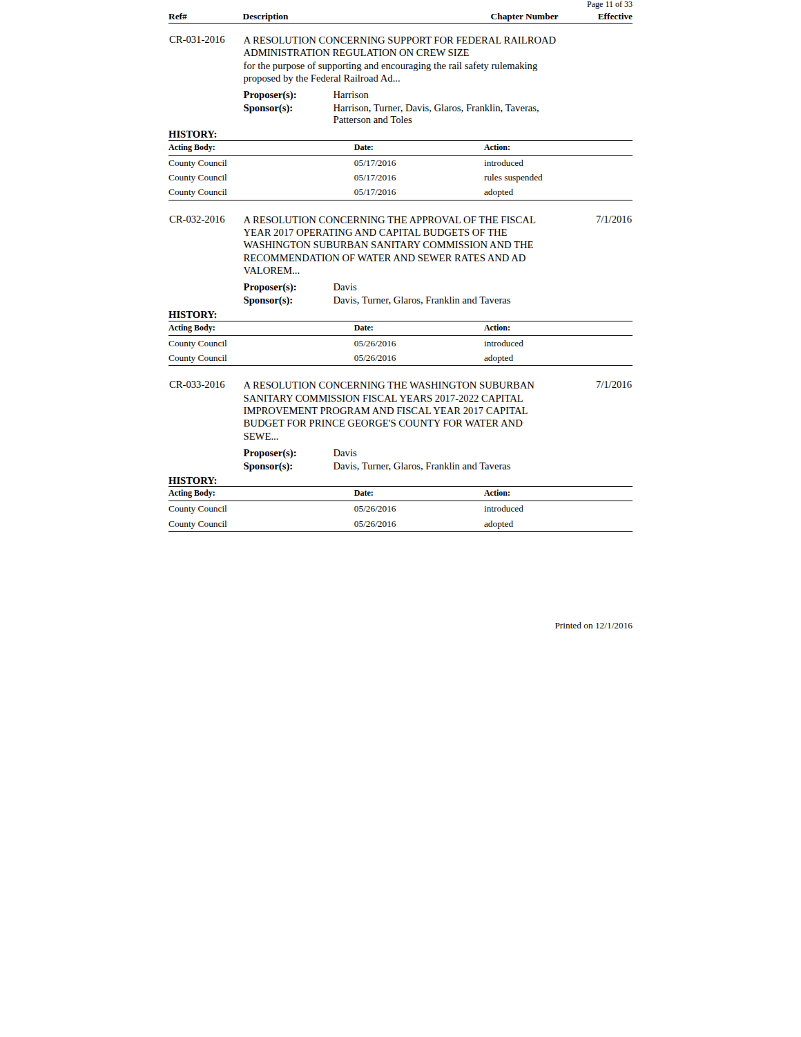Page 11 of 33
| Ref# | Description | Chapter Number | Effective |
| CR-031-2016 | A RESOLUTION CONCERNING SUPPORT FOR FEDERAL RAILROAD ADMINISTRATION REGULATION ON CREW SIZE for the purpose of supporting and encouraging the rail safety rulemaking proposed by the Federal Railroad Ad... / Proposer(s): / Harrison / / Sponsor(s): / Harrison, Turner, Davis, Glaros, Franklin, Taveras, Patterson and Toles / | |
HISTORY:
| Acting Body: | Date: | Action: |
| --- | --- | --- |
| County Council | 05/17/2016 | introduced |
| County Council | 05/17/2016 | rules suspended |
| County Council | 05/17/2016 | adopted |
| CR-032-2016 | A RESOLUTION CONCERNING THE APPROVAL OF THE FISCAL YEAR 2017 OPERATING AND CAPITAL BUDGETS OF THE WASHINGTON SUBURBAN SANITARY COMMISSION AND THE RECOMMENDATION OF WATER AND SEWER RATES AND AD VALOREM... / Proposer(s): / Davis / / Sponsor(s): / Davis, Turner, Glaros, Franklin and Taveras / | 7/1/2016 |
HISTORY:
| Acting Body: | Date: | Action: |
| --- | --- | --- |
| County Council | 05/26/2016 | introduced |
| County Council | 05/26/2016 | adopted |
| CR-033-2016 | A RESOLUTION CONCERNING THE WASHINGTON SUBURBAN SANITARY COMMISSION FISCAL YEARS 2017-2022 CAPITAL IMPROVEMENT PROGRAM AND FISCAL YEAR 2017 CAPITAL BUDGET FOR PRINCE GEORGE'S COUNTY FOR WATER AND SEWE... / Proposer(s): / Davis / / Sponsor(s): / Davis, Turner, Glaros, Franklin and Taveras / | 7/1/2016 |
HISTORY:
| Acting Body: | Date: | Action: |
| --- | --- | --- |
| County Council | 05/26/2016 | introduced |
| County Council | 05/26/2016 | adopted |
Printed on 12/1/2016